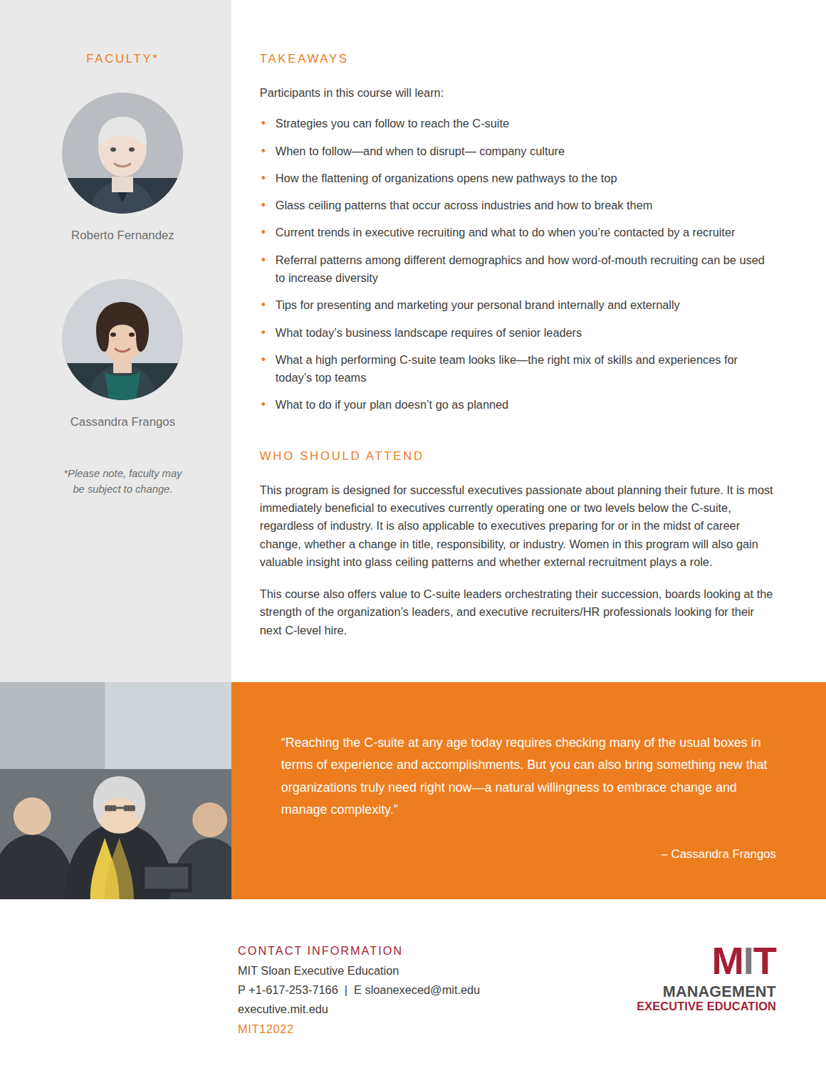Faculty*
Roberto Fernandez
Cassandra Frangos
*Please note, faculty may
be subject to change.
Takeaways
Participants in this course will learn:
Strategies you can follow to reach the C-suite
When to follow—and when to disrupt— company culture
How the flattening of organizations opens new pathways to the top
Glass ceiling patterns that occur across industries and how to break them
Current trends in executive recruiting and what to do when you’re contacted by a recruiter
Referral patterns among different demographics and how word-of-mouth recruiting can be used to increase diversity
Tips for presenting and marketing your personal brand internally and externally
What today’s business landscape requires of senior leaders
What a high performing C-suite team looks like—the right mix of skills and experiences for today’s top teams
What to do if your plan doesn’t go as planned
Who Should Attend
This program is designed for successful executives passionate about planning their future. It is most immediately beneficial to executives currently operating one or two levels below the C-suite, regardless of industry. It is also applicable to executives preparing for or in the midst of career change, whether a change in title, responsibility, or industry. Women in this program will also gain valuable insight into glass ceiling patterns and whether external recruitment plays a role.
This course also offers value to C-suite leaders orchestrating their succession, boards looking at the strength of the organization’s leaders, and executive recruiters/HR professionals looking for their next C-level hire.
“Reaching the C-suite at any age today requires checking many of the usual boxes in terms of experience and accomplishments. But you can also bring something new that organizations truly need right now—a natural willingness to embrace change and manage complexity.”
– Cassandra Frangos
Contact Information
MIT Sloan Executive Education
P +1-617-253-7166 | E sloanexeced@mit.edu
executive.mit.edu
MIT12022
MIT MANAGEMENT EXECUTIVE EDUCATION